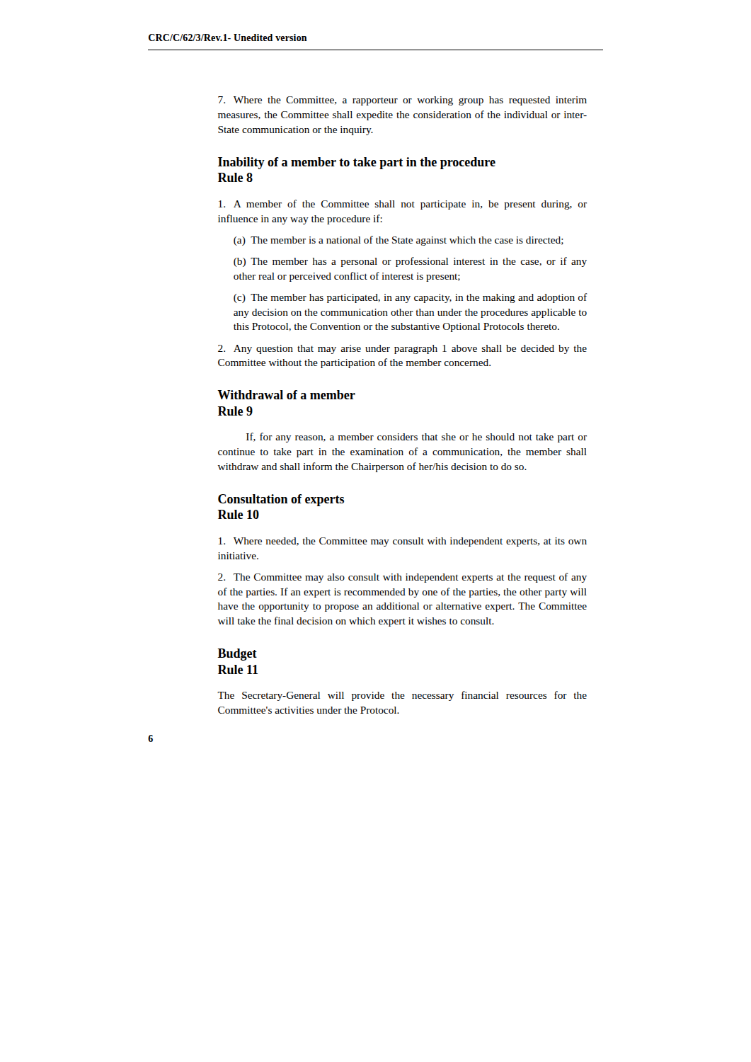CRC/C/62/3/Rev.1- Unedited version
7. Where the Committee, a rapporteur or working group has requested interim measures, the Committee shall expedite the consideration of the individual or inter-State communication or the inquiry.
Inability of a member to take part in the procedure Rule 8
1. A member of the Committee shall not participate in, be present during, or influence in any way the procedure if:
(a) The member is a national of the State against which the case is directed;
(b) The member has a personal or professional interest in the case, or if any other real or perceived conflict of interest is present;
(c) The member has participated, in any capacity, in the making and adoption of any decision on the communication other than under the procedures applicable to this Protocol, the Convention or the substantive Optional Protocols thereto.
2. Any question that may arise under paragraph 1 above shall be decided by the Committee without the participation of the member concerned.
Withdrawal of a member Rule 9
If, for any reason, a member considers that she or he should not take part or continue to take part in the examination of a communication, the member shall withdraw and shall inform the Chairperson of her/his decision to do so.
Consultation of experts Rule 10
1. Where needed, the Committee may consult with independent experts, at its own initiative.
2. The Committee may also consult with independent experts at the request of any of the parties. If an expert is recommended by one of the parties, the other party will have the opportunity to propose an additional or alternative expert. The Committee will take the final decision on which expert it wishes to consult.
Budget Rule 11
The Secretary-General will provide the necessary financial resources for the Committee's activities under the Protocol.
6